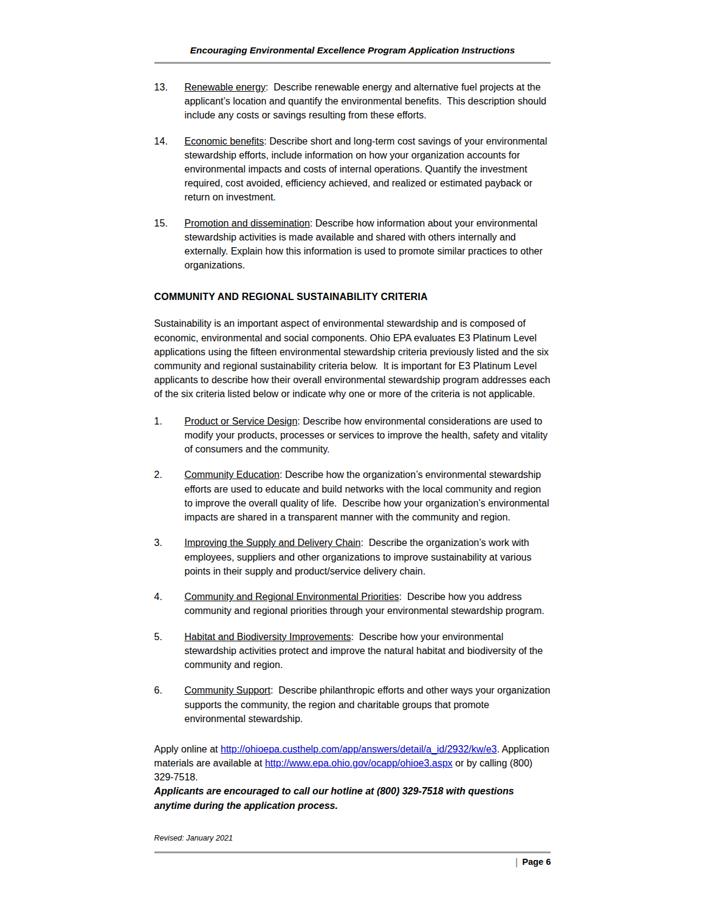Encouraging Environmental Excellence Program Application Instructions
13. Renewable energy: Describe renewable energy and alternative fuel projects at the applicant’s location and quantify the environmental benefits. This description should include any costs or savings resulting from these efforts.
14. Economic benefits: Describe short and long-term cost savings of your environmental stewardship efforts, include information on how your organization accounts for environmental impacts and costs of internal operations. Quantify the investment required, cost avoided, efficiency achieved, and realized or estimated payback or return on investment.
15. Promotion and dissemination: Describe how information about your environmental stewardship activities is made available and shared with others internally and externally. Explain how this information is used to promote similar practices to other organizations.
COMMUNITY AND REGIONAL SUSTAINABILITY CRITERIA
Sustainability is an important aspect of environmental stewardship and is composed of economic, environmental and social components. Ohio EPA evaluates E3 Platinum Level applications using the fifteen environmental stewardship criteria previously listed and the six community and regional sustainability criteria below. It is important for E3 Platinum Level applicants to describe how their overall environmental stewardship program addresses each of the six criteria listed below or indicate why one or more of the criteria is not applicable.
1. Product or Service Design: Describe how environmental considerations are used to modify your products, processes or services to improve the health, safety and vitality of consumers and the community.
2. Community Education: Describe how the organization’s environmental stewardship efforts are used to educate and build networks with the local community and region to improve the overall quality of life. Describe how your organization’s environmental impacts are shared in a transparent manner with the community and region.
3. Improving the Supply and Delivery Chain: Describe the organization’s work with employees, suppliers and other organizations to improve sustainability at various points in their supply and product/service delivery chain.
4. Community and Regional Environmental Priorities: Describe how you address community and regional priorities through your environmental stewardship program.
5. Habitat and Biodiversity Improvements: Describe how your environmental stewardship activities protect and improve the natural habitat and biodiversity of the community and region.
6. Community Support: Describe philanthropic efforts and other ways your organization supports the community, the region and charitable groups that promote environmental stewardship.
Apply online at http://ohioepa.custhelp.com/app/answers/detail/a_id/2932/kw/e3. Application materials are available at http://www.epa.ohio.gov/ocapp/ohioe3.aspx or by calling (800) 329-7518.
Applicants are encouraged to call our hotline at (800) 329-7518 with questions anytime during the application process.
Revised: January 2021
Page 6